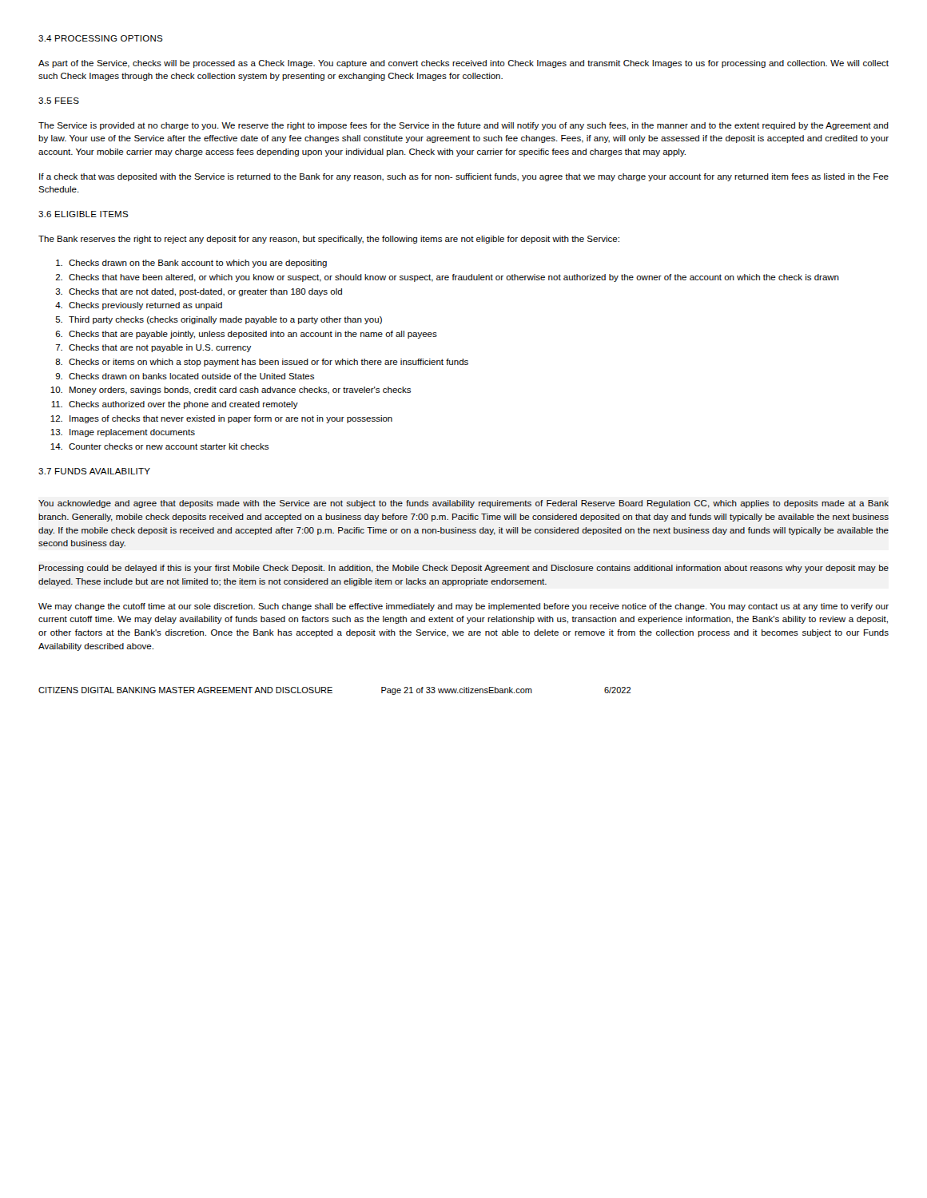3.4 PROCESSING OPTIONS
As part of the Service, checks will be processed as a Check Image. You capture and convert checks received into Check Images and transmit Check Images to us for processing and collection. We will collect such Check Images through the check collection system by presenting or exchanging Check Images for collection.
3.5 FEES
The Service is provided at no charge to you. We reserve the right to impose fees for the Service in the future and will notify you of any such fees, in the manner and to the extent required by the Agreement and by law. Your use of the Service after the effective date of any fee changes shall constitute your agreement to such fee changes. Fees, if any, will only be assessed if the deposit is accepted and credited to your account. Your mobile carrier may charge access fees depending upon your individual plan. Check with your carrier for specific fees and charges that may apply.
If a check that was deposited with the Service is returned to the Bank for any reason, such as for non- sufficient funds, you agree that we may charge your account for any returned item fees as listed in the Fee Schedule.
3.6 ELIGIBLE ITEMS
The Bank reserves the right to reject any deposit for any reason, but specifically, the following items are not eligible for deposit with the Service:
Checks drawn on the Bank account to which you are depositing
Checks that have been altered, or which you know or suspect, or should know or suspect, are fraudulent or otherwise not authorized by the owner of the account on which the check is drawn
Checks that are not dated, post-dated, or greater than 180 days old
Checks previously returned as unpaid
Third party checks (checks originally made payable to a party other than you)
Checks that are payable jointly, unless deposited into an account in the name of all payees
Checks that are not payable in U.S. currency
Checks or items on which a stop payment has been issued or for which there are insufficient funds
Checks drawn on banks located outside of the United States
Money orders, savings bonds, credit card cash advance checks, or traveler's checks
Checks authorized over the phone and created remotely
Images of checks that never existed in paper form or are not in your possession
Image replacement documents
Counter checks or new account starter kit checks
3.7 FUNDS AVAILABILITY
You acknowledge and agree that deposits made with the Service are not subject to the funds availability requirements of Federal Reserve Board Regulation CC, which applies to deposits made at a Bank branch. Generally, mobile check deposits received and accepted on a business day before 7:00 p.m. Pacific Time will be considered deposited on that day and funds will typically be available the next business day. If the mobile check deposit is received and accepted after 7:00 p.m. Pacific Time or on a non-business day, it will be considered deposited on the next business day and funds will typically be available the second business day.
Processing could be delayed if this is your first Mobile Check Deposit. In addition, the Mobile Check Deposit Agreement and Disclosure contains additional information about reasons why your deposit may be delayed. These include but are not limited to; the item is not considered an eligible item or lacks an appropriate endorsement.
We may change the cutoff time at our sole discretion. Such change shall be effective immediately and may be implemented before you receive notice of the change. You may contact us at any time to verify our current cutoff time. We may delay availability of funds based on factors such as the length and extent of your relationship with us, transaction and experience information, the Bank's ability to review a deposit, or other factors at the Bank's discretion. Once the Bank has accepted a deposit with the Service, we are not able to delete or remove it from the collection process and it becomes subject to our Funds Availability described above.
CITIZENS DIGITAL BANKING MASTER AGREEMENT AND DISCLOSURE Page 21 of 33 www.citizensEbank.com 6/2022